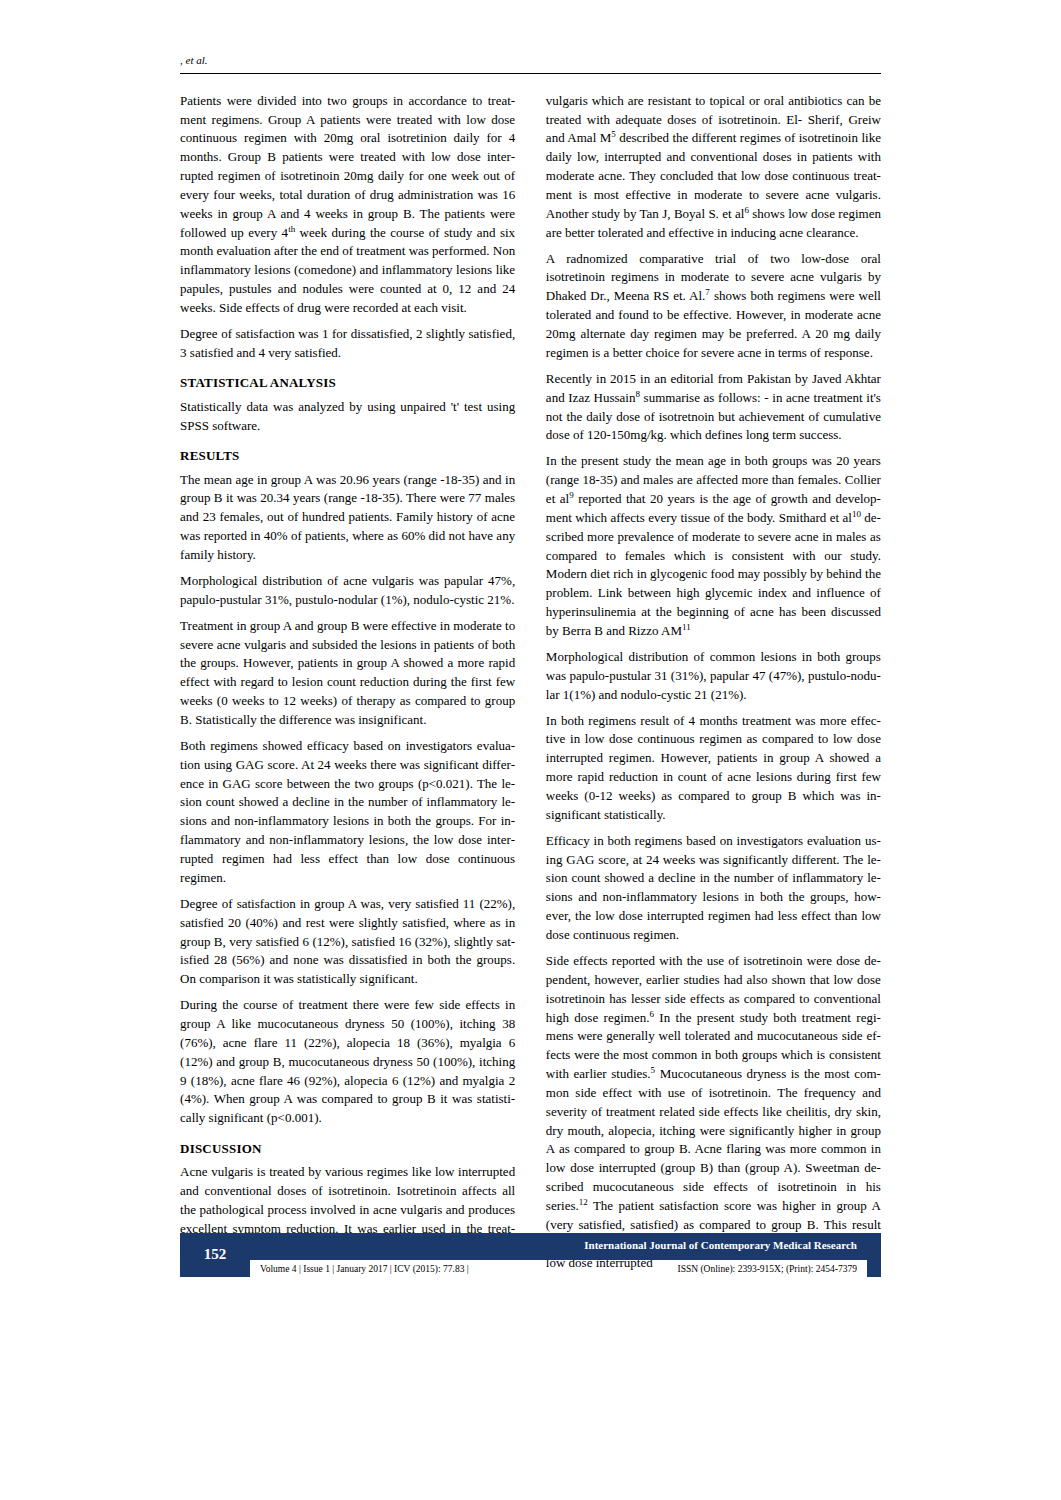, et al.
Patients were divided into two groups in accordance to treatment regimens. Group A patients were treated with low dose continuous regimen with 20mg oral isotretinion daily for 4 months. Group B patients were treated with low dose interrupted regimen of isotretinoin 20mg daily for one week out of every four weeks, total duration of drug administration was 16 weeks in group A and 4 weeks in group B. The patients were followed up every 4th week during the course of study and six month evaluation after the end of treatment was performed. Non inflammatory lesions (comedone) and inflammatory lesions like papules, pustules and nodules were counted at 0, 12 and 24 weeks. Side effects of drug were recorded at each visit.
Degree of satisfaction was 1 for dissatisfied, 2 slightly satisfied, 3 satisfied and 4 very satisfied.
Statistical Analysis
Statistically data was analyzed by using unpaired 't' test using SPSS software.
Results
The mean age in group A was 20.96 years (range -18-35) and in group B it was 20.34 years (range -18-35). There were 77 males and 23 females, out of hundred patients. Family history of acne was reported in 40% of patients, where as 60% did not have any family history.
Morphological distribution of acne vulgaris was papular 47%, papulo-pustular 31%, pustulo-nodular (1%), nodulo-cystic 21%.
Treatment in group A and group B were effective in moderate to severe acne vulgaris and subsided the lesions in patients of both the groups. However, patients in group A showed a more rapid effect with regard to lesion count reduction during the first few weeks (0 weeks to 12 weeks) of therapy as compared to group B. Statistically the difference was insignificant.
Both regimens showed efficacy based on investigators evaluation using GAG score. At 24 weeks there was significant difference in GAG score between the two groups (p<0.021). The lesion count showed a decline in the number of inflammatory lesions and non-inflammatory lesions in both the groups. For inflammatory and non-inflammatory lesions, the low dose interrupted regimen had less effect than low dose continuous regimen.
Degree of satisfaction in group A was, very satisfied 11 (22%), satisfied 20 (40%) and rest were slightly satisfied, where as in group B, very satisfied 6 (12%), satisfied 16 (32%), slightly satisfied 28 (56%) and none was dissatisfied in both the groups. On comparison it was statistically significant.
During the course of treatment there were few side effects in group A like mucocutaneous dryness 50 (100%), itching 38 (76%), acne flare 11 (22%), alopecia 18 (36%), myalgia 6 (12%) and group B, mucocutaneous dryness 50 (100%), itching 9 (18%), acne flare 46 (92%), alopecia 6 (12%) and myalgia 2 (4%). When group A was compared to group B it was statistically significant (p<0.001).
Discussion
Acne vulgaris is treated by various regimes like low interrupted and conventional doses of isotretinoin. Isotretinoin affects all the pathological process involved in acne vulgaris and produces excellent symptom reduction. It was earlier used in the treatment of nodulocystic acne, however, moderate to severe acne vulgaris which are resistant to topical or oral antibiotics can be treated with adequate doses of isotretinoin. El- Sherif, Greiw and Amal M5 described the different regimes of isotretinoin like daily low, interrupted and conventional doses in patients with moderate acne. They concluded that low dose continuous treatment is most effective in moderate to severe acne vulgaris. Another study by Tan J, Boyal S. et al6 shows low dose regimen are better tolerated and effective in inducing acne clearance.
A radnomized comparative trial of two low-dose oral isotretinoin regimens in moderate to severe acne vulgaris by Dhaked Dr., Meena RS et. Al.7 shows both regimens were well tolerated and found to be effective. However, in moderate acne 20mg alternate day regimen may be preferred. A 20 mg daily regimen is a better choice for severe acne in terms of response.
Recently in 2015 in an editorial from Pakistan by Javed Akhtar and Izaz Hussain8 summarise as follows: - in acne treatment it's not the daily dose of isotretnoin but achievement of cumulative dose of 120-150mg/kg. which defines long term success.
In the present study the mean age in both groups was 20 years (range 18-35) and males are affected more than females. Collier et al9 reported that 20 years is the age of growth and development which affects every tissue of the body. Smithard et al10 described more prevalence of moderate to severe acne in males as compared to females which is consistent with our study. Modern diet rich in glycogenic food may possibly by behind the problem. Link between high glycemic index and influence of hyperinsulinemia at the beginning of acne has been discussed by Berra B and Rizzo AM11
Morphological distribution of common lesions in both groups was papulo-pustular 31 (31%), papular 47 (47%), pustulo-nodular 1(1%) and nodulo-cystic 21 (21%).
In both regimens result of 4 months treatment was more effective in low dose continuous regimen as compared to low dose interrupted regimen. However, patients in group A showed a more rapid reduction in count of acne lesions during first few weeks (0-12 weeks) as compared to group B which was insignificant statistically.
Efficacy in both regimens based on investigators evaluation using GAG score, at 24 weeks was significantly different. The lesion count showed a decline in the number of inflammatory lesions and non-inflammatory lesions in both the groups, however, the low dose interrupted regimen had less effect than low dose continuous regimen.
Side effects reported with the use of isotretinoin were dose dependent, however, earlier studies had also shown that low dose isotretinoin has lesser side effects as compared to conventional high dose regimen.6 In the present study both treatment regimens were generally well tolerated and mucocutaneous side effects were the most common in both groups which is consistent with earlier studies.5 Mucocutaneous dryness is the most common side effect with use of isotretinoin. The frequency and severity of treatment related side effects like cheilitis, dry skin, dry mouth, alopecia, itching were significantly higher in group A as compared to group B. Acne flaring was more common in low dose interrupted (group B) than (group A). Sweetman described mucocutaneous side effects of isotretinoin in his series.12 The patient satisfaction score was higher in group A (very satisfied, satisfied) as compared to group B. This result suggests that the low dose continuous regimen is superior to low dose interrupted
152
International Journal of Contemporary Medical Research
Volume 4 | Issue 1 | January 2017 | ICV (2015): 77.83 | ISSN (Online): 2393-915X; (Print): 2454-7379